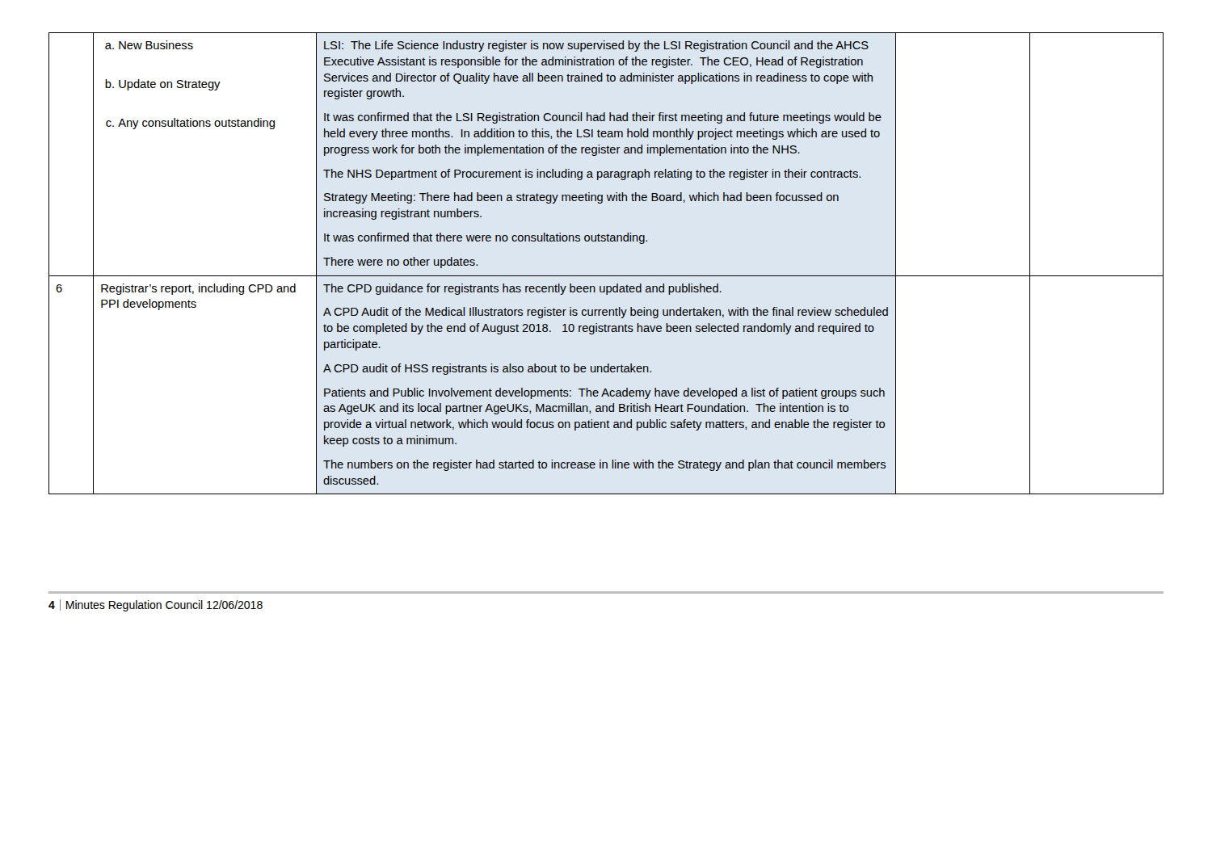| | New Business Update on Strategy Any consultations outstanding | LSI: The Life Science Industry register is now supervised by the LSI Registration Council and the AHCS Executive Assistant is responsible for the administration of the register. The CEO, Head of Registration Services and Director of Quality have all been trained to administer applications in readiness to cope with register growth. It was confirmed that the LSI Registration Council had had their first meeting and future meetings would be held every three months. In addition to this, the LSI team hold monthly project meetings which are used to progress work for both the implementation of the register and implementation into the NHS. The NHS Department of Procurement is including a paragraph relating to the register in their contracts. Strategy Meeting: There had been a strategy meeting with the Board, which had been focussed on increasing registrant numbers. It was confirmed that there were no consultations outstanding. There were no other updates. | | |
| 6 | Registrar’s report, including CPD and PPI developments | The CPD guidance for registrants has recently been updated and published. A CPD Audit of the Medical Illustrators register is currently being undertaken, with the final review scheduled to be completed by the end of August 2018. 10 registrants have been selected randomly and required to participate. A CPD audit of HSS registrants is also about to be undertaken. Patients and Public Involvement developments: The Academy have developed a list of patient groups such as AgeUK and its local partner AgeUKs, Macmillan, and British Heart Foundation. The intention is to provide a virtual network, which would focus on patient and public safety matters, and enable the register to keep costs to a minimum. The numbers on the register had started to increase in line with the Strategy and plan that council members discussed. | | |
4 Minutes Regulation Council 12/06/2018